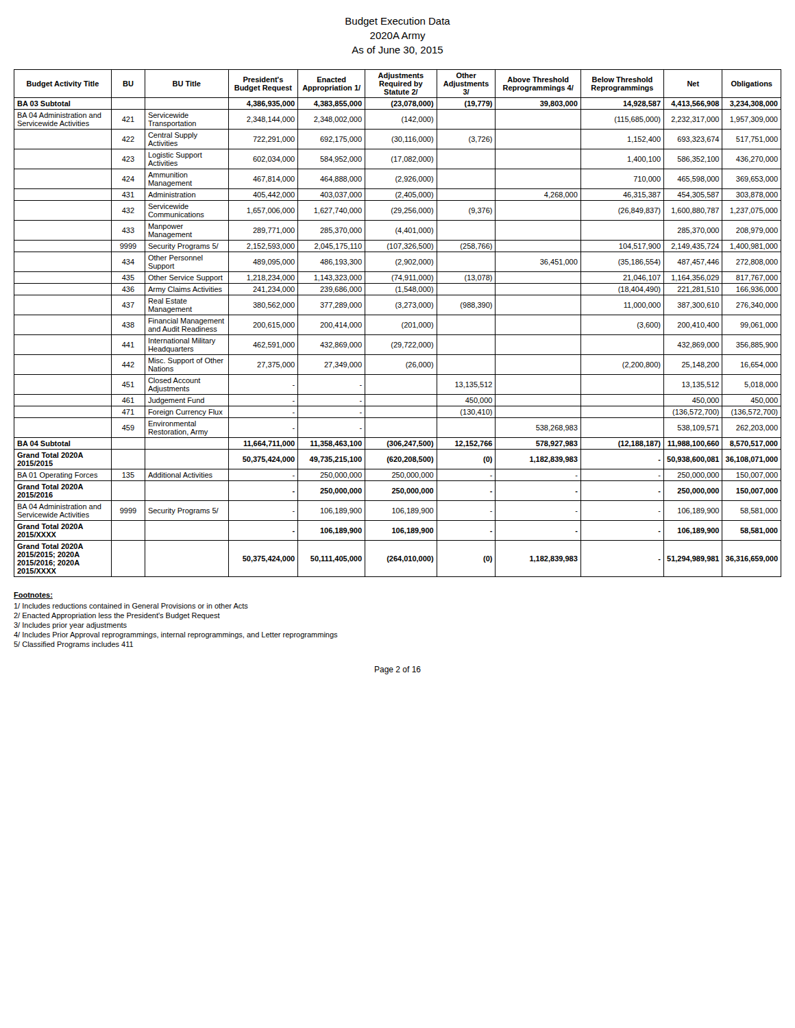Budget Execution Data
2020A Army
As of June 30, 2015
| Budget Activity Title | BU | BU Title | President's Budget Request | Enacted Appropriation 1/ | Adjustments Required by Statute 2/ | Other Adjustments 3/ | Above Threshold Reprogrammings 4/ | Below Threshold Reprogrammings | Net | Obligations |
| --- | --- | --- | --- | --- | --- | --- | --- | --- | --- | --- |
| BA 03 Subtotal | | | 4,386,935,000 | 4,383,855,000 | (23,078,000) | (19,779) | 39,803,000 | 14,928,587 | 4,413,566,908 | 3,234,308,000 |
| BA 04 Administration and Servicewide Activities | 421 | Servicewide Transportation | 2,348,144,000 | 2,348,002,000 | (142,000) | | | (115,685,000) | 2,232,317,000 | 1,957,309,000 |
| | 422 | Central Supply Activities | 722,291,000 | 692,175,000 | (30,116,000) | (3,726) | | 1,152,400 | 693,323,674 | 517,751,000 |
| | 423 | Logistic Support Activities | 602,034,000 | 584,952,000 | (17,082,000) | | | 1,400,100 | 586,352,100 | 436,270,000 |
| | 424 | Ammunition Management | 467,814,000 | 464,888,000 | (2,926,000) | | | 710,000 | 465,598,000 | 369,653,000 |
| | 431 | Administration | 405,442,000 | 403,037,000 | (2,405,000) | | 4,268,000 | 46,315,387 | 454,305,587 | 303,878,000 |
| | 432 | Servicewide Communications | 1,657,006,000 | 1,627,740,000 | (29,256,000) | (9,376) | | (26,849,837) | 1,600,880,787 | 1,237,075,000 |
| | 433 | Manpower Management | 289,771,000 | 285,370,000 | (4,401,000) | | | | 285,370,000 | 208,979,000 |
| | 9999 | Security Programs 5/ | 2,152,593,000 | 2,045,175,110 | (107,326,500) | (258,766) | | 104,517,900 | 2,149,435,724 | 1,400,981,000 |
| | 434 | Other Personnel Support | 489,095,000 | 486,193,300 | (2,902,000) | | 36,451,000 | (35,186,554) | 487,457,446 | 272,808,000 |
| | 435 | Other Service Support | 1,218,234,000 | 1,143,323,000 | (74,911,000) | (13,078) | | 21,046,107 | 1,164,356,029 | 817,767,000 |
| | 436 | Army Claims Activities | 241,234,000 | 239,686,000 | (1,548,000) | | | (18,404,490) | 221,281,510 | 166,936,000 |
| | 437 | Real Estate Management | 380,562,000 | 377,289,000 | (3,273,000) | (988,390) | | 11,000,000 | 387,300,610 | 276,340,000 |
| | 438 | Financial Management and Audit Readiness | 200,615,000 | 200,414,000 | (201,000) | | | (3,600) | 200,410,400 | 99,061,000 |
| | 441 | International Military Headquarters | 462,591,000 | 432,869,000 | (29,722,000) | | | | 432,869,000 | 356,885,900 |
| | 442 | Misc. Support of Other Nations | 27,375,000 | 27,349,000 | (26,000) | | | (2,200,800) | 25,148,200 | 16,654,000 |
| | 451 | Closed Account Adjustments | - | - | | 13,135,512 | | | 13,135,512 | 5,018,000 |
| | 461 | Judgement Fund | - | - | | 450,000 | | | 450,000 | 450,000 |
| | 471 | Foreign Currency Flux | - | - | | (130,410) | | | (136,572,700) | (136,572,700) |
| | 459 | Environmental Restoration, Army | - | - | | | 538,268,983 | | 538,109,571 | 262,203,000 |
| BA 04 Subtotal | | | 11,664,711,000 | 11,358,463,100 | (306,247,500) | 12,152,766 | 578,927,983 | (12,188,187) | 11,988,100,660 | 8,570,517,000 |
| Grand Total 2020A 2015/2015 | | | 50,375,424,000 | 49,735,215,100 | (620,208,500) | (0) | 1,182,839,983 | - | 50,938,600,081 | 36,108,071,000 |
| BA 01 Operating Forces | 135 | Additional Activities | - | 250,000,000 | 250,000,000 | - | - | - | 250,000,000 | 150,007,000 |
| Grand Total 2020A 2015/2016 | | | - | 250,000,000 | 250,000,000 | - | - | - | 250,000,000 | 150,007,000 |
| BA 04 Administration and Servicewide Activities | 9999 | Security Programs 5/ | - | 106,189,900 | 106,189,900 | - | - | - | 106,189,900 | 58,581,000 |
| Grand Total 2020A 2015/XXXX | | | - | 106,189,900 | 106,189,900 | - | - | - | 106,189,900 | 58,581,000 |
| Grand Total 2020A 2015/2015; 2020A 2015/2016; 2020A 2015/XXXX | | | 50,375,424,000 | 50,111,405,000 | (264,010,000) | (0) | 1,182,839,983 | - | 51,294,989,981 | 36,316,659,000 |
Footnotes:
1/ Includes reductions contained in General Provisions or in other Acts
2/ Enacted Appropriation less the President's Budget Request
3/ Includes prior year adjustments
4/ Includes Prior Approval reprogrammings, internal reprogrammings, and Letter reprogrammings
5/ Classified Programs includes 411
Page 2 of 16